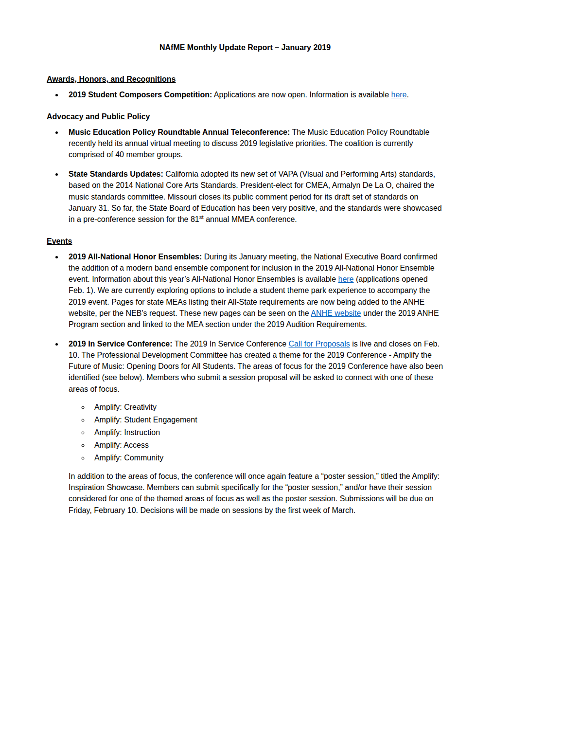NAfME Monthly Update Report – January 2019
Awards, Honors, and Recognitions
2019 Student Composers Competition: Applications are now open. Information is available here.
Advocacy and Public Policy
Music Education Policy Roundtable Annual Teleconference: The Music Education Policy Roundtable recently held its annual virtual meeting to discuss 2019 legislative priorities. The coalition is currently comprised of 40 member groups.
State Standards Updates: California adopted its new set of VAPA (Visual and Performing Arts) standards, based on the 2014 National Core Arts Standards. President-elect for CMEA, Armalyn De La O, chaired the music standards committee. Missouri closes its public comment period for its draft set of standards on January 31. So far, the State Board of Education has been very positive, and the standards were showcased in a pre-conference session for the 81st annual MMEA conference.
Events
2019 All-National Honor Ensembles: During its January meeting, the National Executive Board confirmed the addition of a modern band ensemble component for inclusion in the 2019 All-National Honor Ensemble event. Information about this year’s All-National Honor Ensembles is available here (applications opened Feb. 1). We are currently exploring options to include a student theme park experience to accompany the 2019 event. Pages for state MEAs listing their All-State requirements are now being added to the ANHE website, per the NEB's request. These new pages can be seen on the ANHE website under the 2019 ANHE Program section and linked to the MEA section under the 2019 Audition Requirements.
2019 In Service Conference: The 2019 In Service Conference Call for Proposals is live and closes on Feb. 10. The Professional Development Committee has created a theme for the 2019 Conference - Amplify the Future of Music: Opening Doors for All Students. The areas of focus for the 2019 Conference have also been identified (see below). Members who submit a session proposal will be asked to connect with one of these areas of focus.
Amplify: Creativity
Amplify: Student Engagement
Amplify: Instruction
Amplify: Access
Amplify: Community
In addition to the areas of focus, the conference will once again feature a “poster session,” titled the Amplify: Inspiration Showcase. Members can submit specifically for the “poster session,” and/or have their session considered for one of the themed areas of focus as well as the poster session. Submissions will be due on Friday, February 10. Decisions will be made on sessions by the first week of March.